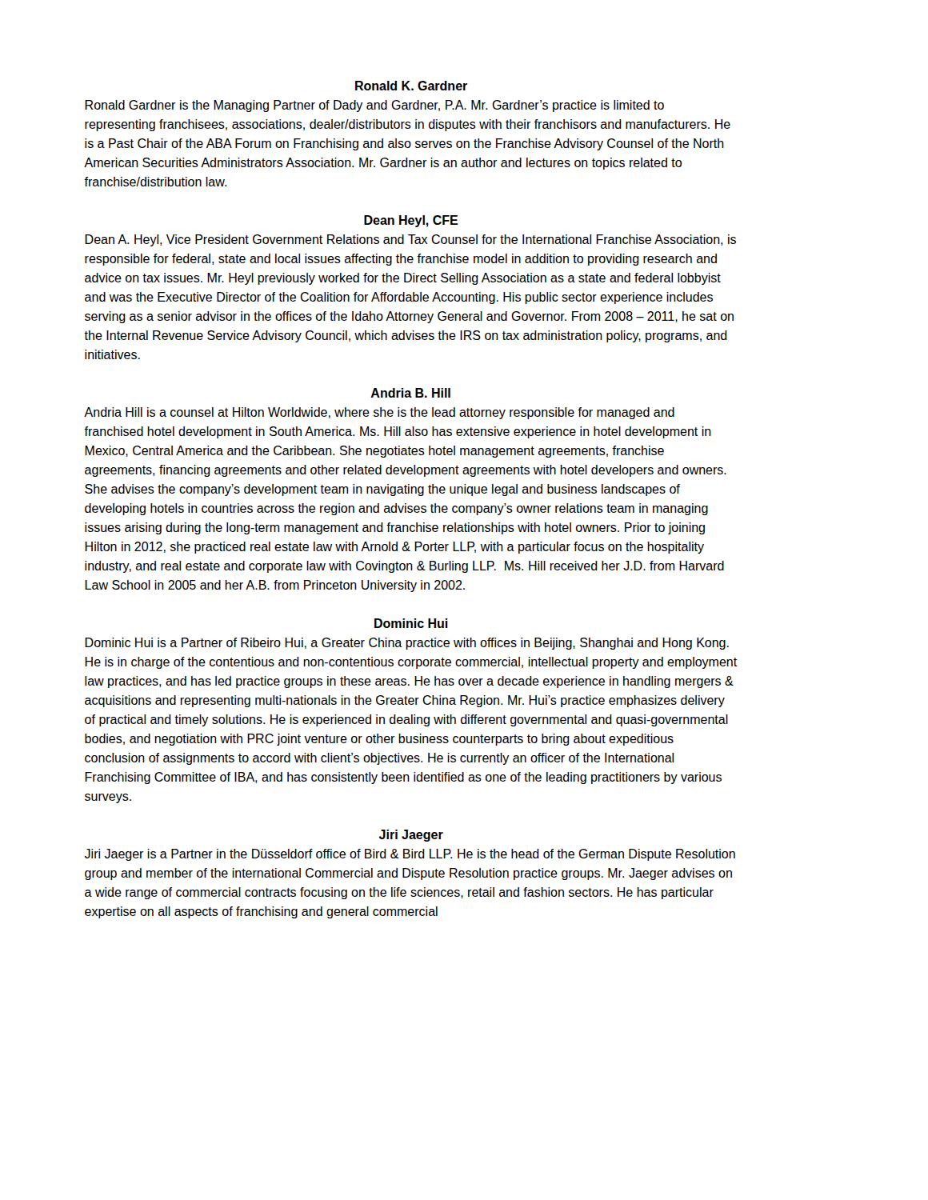Ronald K. Gardner
Ronald Gardner is the Managing Partner of Dady and Gardner, P.A. Mr. Gardner’s practice is limited to representing franchisees, associations, dealer/distributors in disputes with their franchisors and manufacturers. He is a Past Chair of the ABA Forum on Franchising and also serves on the Franchise Advisory Counsel of the North American Securities Administrators Association. Mr. Gardner is an author and lectures on topics related to franchise/distribution law.
Dean Heyl, CFE
Dean A. Heyl, Vice President Government Relations and Tax Counsel for the International Franchise Association, is responsible for federal, state and local issues affecting the franchise model in addition to providing research and advice on tax issues. Mr. Heyl previously worked for the Direct Selling Association as a state and federal lobbyist and was the Executive Director of the Coalition for Affordable Accounting. His public sector experience includes serving as a senior advisor in the offices of the Idaho Attorney General and Governor. From 2008 – 2011, he sat on the Internal Revenue Service Advisory Council, which advises the IRS on tax administration policy, programs, and initiatives.
Andria B. Hill
Andria Hill is a counsel at Hilton Worldwide, where she is the lead attorney responsible for managed and franchised hotel development in South America. Ms. Hill also has extensive experience in hotel development in Mexico, Central America and the Caribbean. She negotiates hotel management agreements, franchise agreements, financing agreements and other related development agreements with hotel developers and owners. She advises the company’s development team in navigating the unique legal and business landscapes of developing hotels in countries across the region and advises the company’s owner relations team in managing issues arising during the long-term management and franchise relationships with hotel owners. Prior to joining Hilton in 2012, she practiced real estate law with Arnold & Porter LLP, with a particular focus on the hospitality industry, and real estate and corporate law with Covington & Burling LLP. Ms. Hill received her J.D. from Harvard Law School in 2005 and her A.B. from Princeton University in 2002.
Dominic Hui
Dominic Hui is a Partner of Ribeiro Hui, a Greater China practice with offices in Beijing, Shanghai and Hong Kong. He is in charge of the contentious and non-contentious corporate commercial, intellectual property and employment law practices, and has led practice groups in these areas. He has over a decade experience in handling mergers & acquisitions and representing multi-nationals in the Greater China Region. Mr. Hui’s practice emphasizes delivery of practical and timely solutions. He is experienced in dealing with different governmental and quasi-governmental bodies, and negotiation with PRC joint venture or other business counterparts to bring about expeditious conclusion of assignments to accord with client’s objectives. He is currently an officer of the International Franchising Committee of IBA, and has consistently been identified as one of the leading practitioners by various surveys.
Jiri Jaeger
Jiri Jaeger is a Partner in the Düsseldorf office of Bird & Bird LLP. He is the head of the German Dispute Resolution group and member of the international Commercial and Dispute Resolution practice groups. Mr. Jaeger advises on a wide range of commercial contracts focusing on the life sciences, retail and fashion sectors. He has particular expertise on all aspects of franchising and general commercial